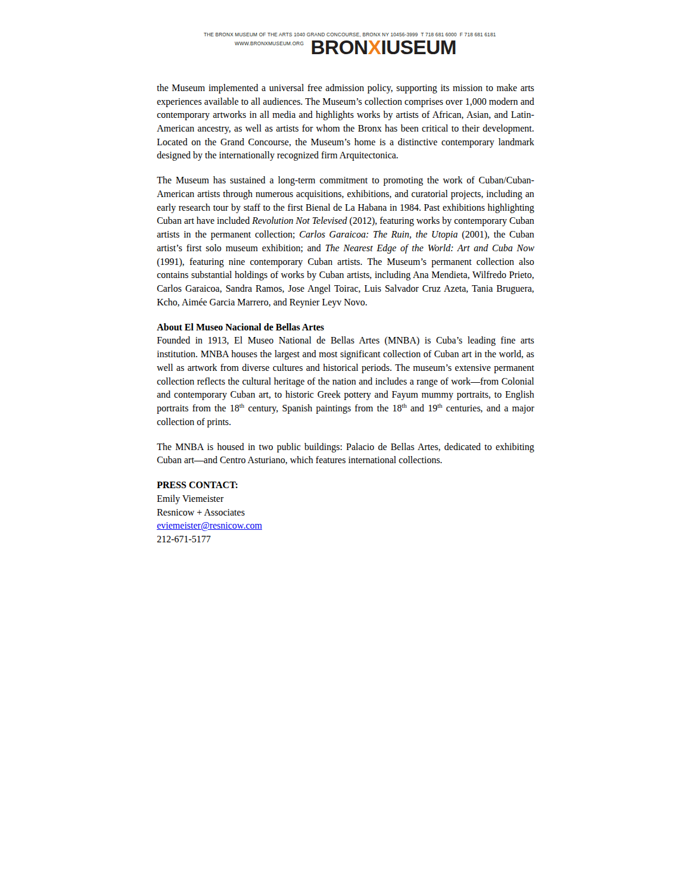THE BRONX MUSEUM OF THE ARTS 1040 GRAND CONCOURSE, BRONX NY 10456-3999 T 718 681 6000 F 718 681 6181
WWW.BRONXMUSEUM.ORG
BRONXIUSEUM
the Museum implemented a universal free admission policy, supporting its mission to make arts experiences available to all audiences. The Museum’s collection comprises over 1,000 modern and contemporary artworks in all media and highlights works by artists of African, Asian, and Latin-American ancestry, as well as artists for whom the Bronx has been critical to their development. Located on the Grand Concourse, the Museum’s home is a distinctive contemporary landmark designed by the internationally recognized firm Arquitectonica.
The Museum has sustained a long-term commitment to promoting the work of Cuban/Cuban-American artists through numerous acquisitions, exhibitions, and curatorial projects, including an early research tour by staff to the first Bienal de La Habana in 1984. Past exhibitions highlighting Cuban art have included Revolution Not Televised (2012), featuring works by contemporary Cuban artists in the permanent collection; Carlos Garaicoa: The Ruin, the Utopia (2001), the Cuban artist’s first solo museum exhibition; and The Nearest Edge of the World: Art and Cuba Now (1991), featuring nine contemporary Cuban artists. The Museum’s permanent collection also contains substantial holdings of works by Cuban artists, including Ana Mendieta, Wilfredo Prieto, Carlos Garaicoa, Sandra Ramos, Jose Angel Toirac, Luis Salvador Cruz Azeta, Tania Bruguera, Kcho, Aimée Garcia Marrero, and Reynier Leyv Novo.
About El Museo Nacional de Bellas Artes
Founded in 1913, El Museo National de Bellas Artes (MNBA) is Cuba’s leading fine arts institution. MNBA houses the largest and most significant collection of Cuban art in the world, as well as artwork from diverse cultures and historical periods. The museum’s extensive permanent collection reflects the cultural heritage of the nation and includes a range of work—from Colonial and contemporary Cuban art, to historic Greek pottery and Fayum mummy portraits, to English portraits from the 18th century, Spanish paintings from the 18th and 19th centuries, and a major collection of prints.
The MNBA is housed in two public buildings: Palacio de Bellas Artes, dedicated to exhibiting Cuban art—and Centro Asturiano, which features international collections.
PRESS CONTACT:
Emily Viemeister
Resnicow + Associates
eviemeister@resnicow.com
212-671-5177